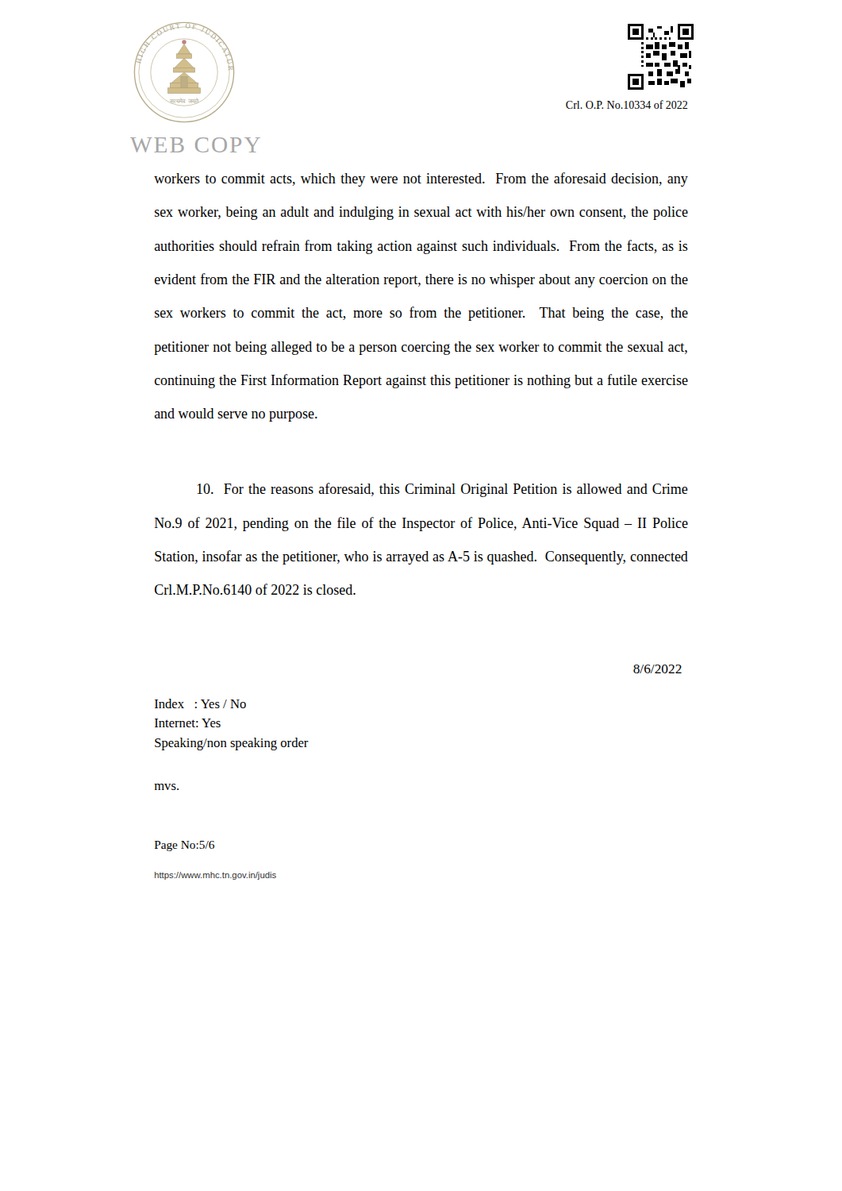HIGH COURT OF JUDICATURE AT MADRAS सत्यमेव जयते
WEB COPY
Crl. O.P. No.10334 of 2022
workers to commit acts, which they were not interested. From the aforesaid decision, any sex worker, being an adult and indulging in sexual act with his/her own consent, the police authorities should refrain from taking action against such individuals. From the facts, as is evident from the FIR and the alteration report, there is no whisper about any coercion on the sex workers to commit the act, more so from the petitioner. That being the case, the petitioner not being alleged to be a person coercing the sex worker to commit the sexual act, continuing the First Information Report against this petitioner is nothing but a futile exercise and would serve no purpose.
10. For the reasons aforesaid, this Criminal Original Petition is allowed and Crime No.9 of 2021, pending on the file of the Inspector of Police, Anti-Vice Squad – II Police Station, insofar as the petitioner, who is arrayed as A-5 is quashed. Consequently, connected Crl.M.P.No.6140 of 2022 is closed.
8/6/2022
Index : Yes / No
Internet: Yes
Speaking/non speaking order
mvs.
Page No:5/6
https://www.mhc.tn.gov.in/judis